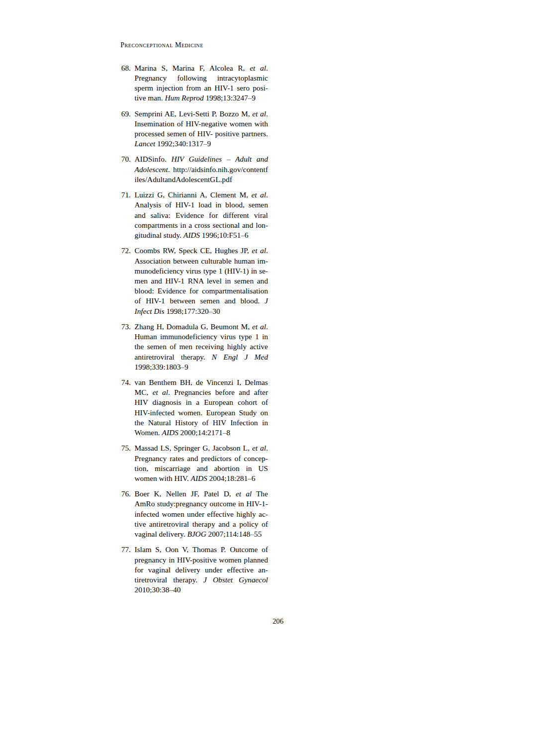Preconceptional Medicine
Marina S, Marina F, Alcolea R, et al. Pregnancy following intracytoplasmic sperm injection from an HIV-1 sero positive man. Hum Reprod 1998;13:3247–9
Semprini AE, Levi-Setti P, Bozzo M, et al. Insemination of HIV-negative women with processed semen of HIV- positive partners. Lancet 1992;340:1317–9
AIDSinfo. HIV Guidelines – Adult and Adolescent. http://aidsinfo.nih.gov/contentfiles/AdultandAdolescentGL.pdf
Luizzi G, Chirianni A, Clement M, et al. Analysis of HIV-1 load in blood, semen and saliva: Evidence for different viral compartments in a cross sectional and longitudinal study. AIDS 1996;10:F51–6
Coombs RW, Speck CE, Hughes JP, et al. Association between culturable human immunodeficiency virus type 1 (HIV-1) in semen and HIV-1 RNA level in semen and blood: Evidence for compartmentalisation of HIV-1 between semen and blood. J Infect Dis 1998;177:320–30
Zhang H, Domadula G, Beumont M, et al. Human immunodeficiency virus type 1 in the semen of men receiving highly active antiretroviral therapy. N Engl J Med 1998;339:1803–9
van Benthem BH, de Vincenzi I, Delmas MC, et al. Pregnancies before and after HIV diagnosis in a European cohort of HIV-infected women. European Study on the Natural History of HIV Infection in Women. AIDS 2000;14:2171–8
Massad LS, Springer G, Jacobson L, et al. Pregnancy rates and predictors of conception, miscarriage and abortion in US women with HIV. AIDS 2004;18:281–6
Boer K, Nellen JF, Patel D, et al The AmRo study:pregnancy outcome in HIV-1-infected women under effective highly active antiretroviral therapy and a policy of vaginal delivery. BJOG 2007;114:148–55
Islam S, Oon V, Thomas P. Outcome of pregnancy in HIV-positive women planned for vaginal delivery under effective antiretroviral therapy. J Obstet Gynaecol 2010;30:38–40
206